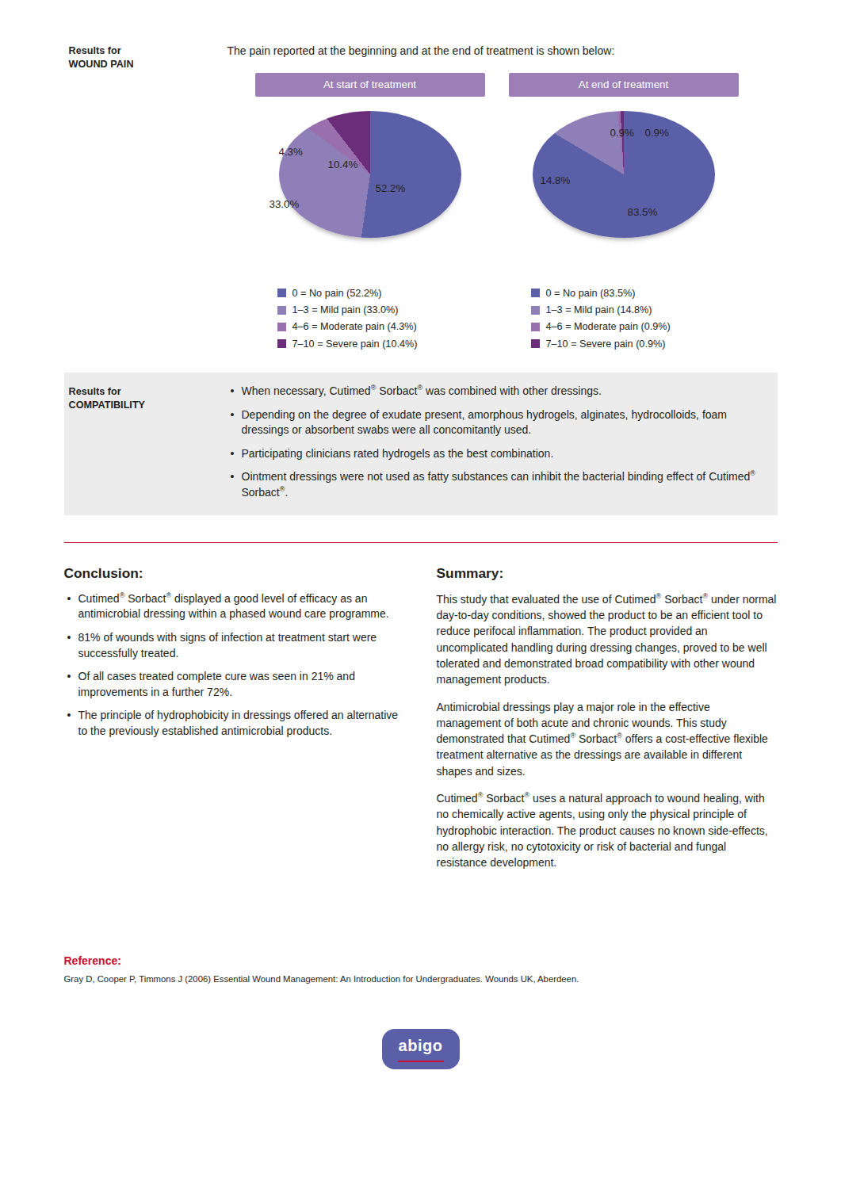Results for
WOUND PAIN
The pain reported at the beginning and at the end of treatment is shown below:
At start of treatment
52.2% 33.0% 4.3% 10.4%
0 = No pain (52.2%)
1–3 = Mild pain (33.0%)
4–6 = Moderate pain (4.3%)
7–10 = Severe pain (10.4%)
At end of treatment
83.5% 14.8% 0.9% 0.9%
0 = No pain (83.5%)
1–3 = Mild pain (14.8%)
4–6 = Moderate pain (0.9%)
7–10 = Severe pain (0.9%)
Results for
COMPATIBILITY
When necessary, Cutimed® Sorbact® was combined with other dressings.
Depending on the degree of exudate present, amorphous hydrogels, alginates, hydrocolloids, foam dressings or absorbent swabs were all concomitantly used.
Participating clinicians rated hydrogels as the best combination.
Ointment dressings were not used as fatty substances can inhibit the bacterial binding effect of Cutimed® Sorbact®.
Conclusion:
Cutimed® Sorbact® displayed a good level of efficacy as an antimicrobial dressing within a phased wound care programme.
81% of wounds with signs of infection at treatment start were successfully treated.
Of all cases treated complete cure was seen in 21% and improvements in a further 72%.
The principle of hydrophobicity in dressings offered an alternative to the previously established antimicrobial products.
Summary:
This study that evaluated the use of Cutimed® Sorbact® under normal day-to-day conditions, showed the product to be an efficient tool to reduce perifocal inflammation. The product provided an uncomplicated handling during dressing changes, proved to be well tolerated and demonstrated broad compatibility with other wound management products.
Antimicrobial dressings play a major role in the effective management of both acute and chronic wounds. This study demonstrated that Cutimed® Sorbact® offers a cost-effective flexible treatment alternative as the dressings are available in different shapes and sizes.
Cutimed® Sorbact® uses a natural approach to wound healing, with no chemically active agents, using only the physical principle of hydrophobic interaction. The product causes no known side-effects, no allergy risk, no cytotoxicity or risk of bacterial and fungal resistance development.
Reference:
Gray D, Cooper P, Timmons J (2006) Essential Wound Management: An Introduction for Undergraduates. Wounds UK, Aberdeen.
abigo